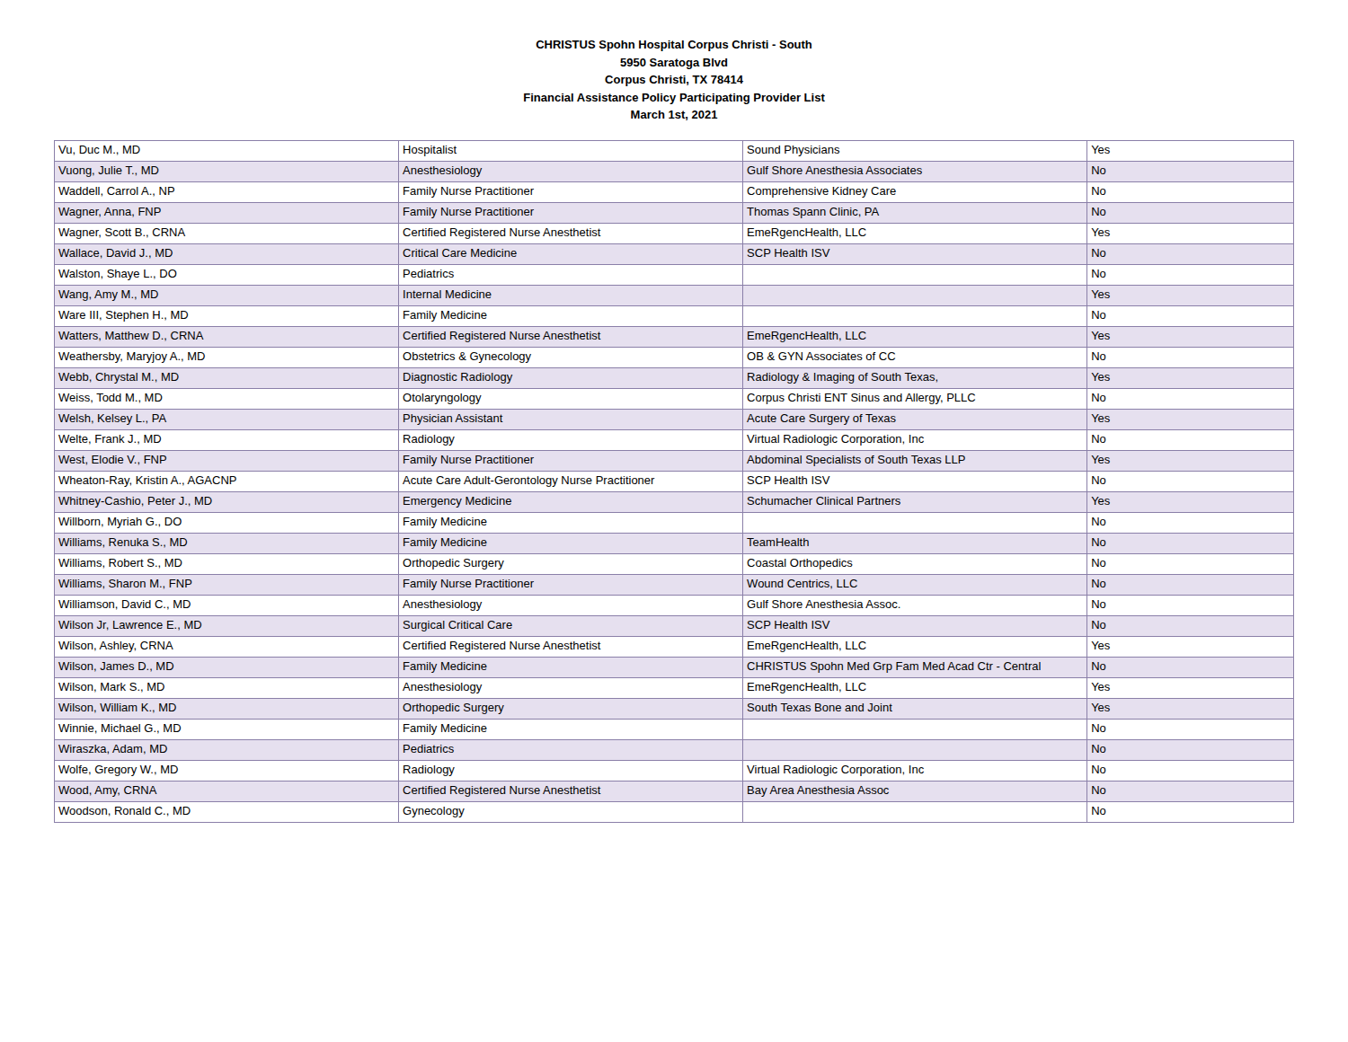CHRISTUS Spohn Hospital Corpus Christi - South
5950 Saratoga Blvd
Corpus Christi, TX 78414
Financial Assistance Policy Participating Provider List
March 1st, 2021
| Vu, Duc M., MD | Hospitalist | Sound Physicians | Yes |
| Vuong, Julie T., MD | Anesthesiology | Gulf Shore Anesthesia Associates | No |
| Waddell, Carrol A., NP | Family Nurse Practitioner | Comprehensive Kidney Care | No |
| Wagner, Anna, FNP | Family Nurse Practitioner | Thomas Spann Clinic, PA | No |
| Wagner, Scott B., CRNA | Certified Registered Nurse Anesthetist | EmeRgencHealth, LLC | Yes |
| Wallace, David J., MD | Critical Care Medicine | SCP Health ISV | No |
| Walston, Shaye L., DO | Pediatrics | | No |
| Wang, Amy M., MD | Internal Medicine | | Yes |
| Ware III, Stephen H., MD | Family Medicine | | No |
| Watters, Matthew D., CRNA | Certified Registered Nurse Anesthetist | EmeRgencHealth, LLC | Yes |
| Weathersby, Maryjoy A., MD | Obstetrics & Gynecology | OB & GYN Associates of CC | No |
| Webb, Chrystal M., MD | Diagnostic Radiology | Radiology & Imaging of South Texas, | Yes |
| Weiss, Todd M., MD | Otolaryngology | Corpus Christi ENT Sinus and Allergy, PLLC | No |
| Welsh, Kelsey L., PA | Physician Assistant | Acute Care Surgery of Texas | Yes |
| Welte, Frank J., MD | Radiology | Virtual Radiologic Corporation, Inc | No |
| West, Elodie V., FNP | Family Nurse Practitioner | Abdominal Specialists of South Texas LLP | Yes |
| Wheaton-Ray, Kristin A., AGACNP | Acute Care Adult-Gerontology Nurse Practitioner | SCP Health ISV | No |
| Whitney-Cashio, Peter J., MD | Emergency Medicine | Schumacher Clinical Partners | Yes |
| Willborn, Myriah G., DO | Family Medicine | | No |
| Williams, Renuka S., MD | Family Medicine | TeamHealth | No |
| Williams, Robert S., MD | Orthopedic Surgery | Coastal Orthopedics | No |
| Williams, Sharon M., FNP | Family Nurse Practitioner | Wound Centrics, LLC | No |
| Williamson, David C., MD | Anesthesiology | Gulf Shore Anesthesia Assoc. | No |
| Wilson Jr, Lawrence E., MD | Surgical Critical Care | SCP Health ISV | No |
| Wilson, Ashley, CRNA | Certified Registered Nurse Anesthetist | EmeRgencHealth, LLC | Yes |
| Wilson, James D., MD | Family Medicine | CHRISTUS Spohn Med Grp Fam Med Acad Ctr - Central | No |
| Wilson, Mark S., MD | Anesthesiology | EmeRgencHealth, LLC | Yes |
| Wilson, William K., MD | Orthopedic Surgery | South Texas Bone and Joint | Yes |
| Winnie, Michael G., MD | Family Medicine | | No |
| Wiraszka, Adam, MD | Pediatrics | | No |
| Wolfe, Gregory W., MD | Radiology | Virtual Radiologic Corporation, Inc | No |
| Wood, Amy, CRNA | Certified Registered Nurse Anesthetist | Bay Area Anesthesia Assoc | No |
| Woodson, Ronald C., MD | Gynecology | | No |